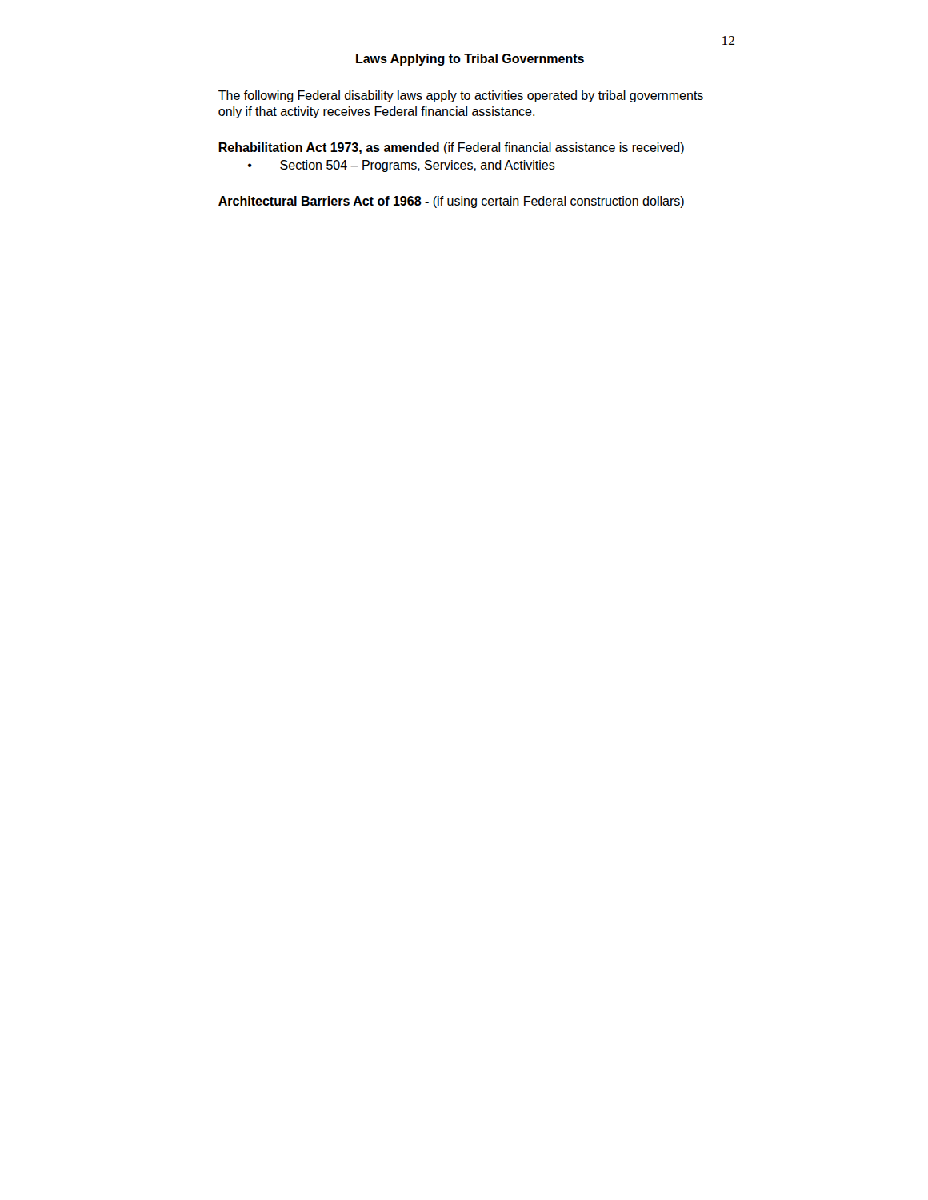12
Laws Applying to Tribal Governments
The following Federal disability laws apply to activities operated by tribal governments only if that activity receives Federal financial assistance.
Rehabilitation Act 1973, as amended (if Federal financial assistance is received)
Section 504 – Programs, Services, and Activities
Architectural Barriers Act of 1968 - (if using certain Federal construction dollars)